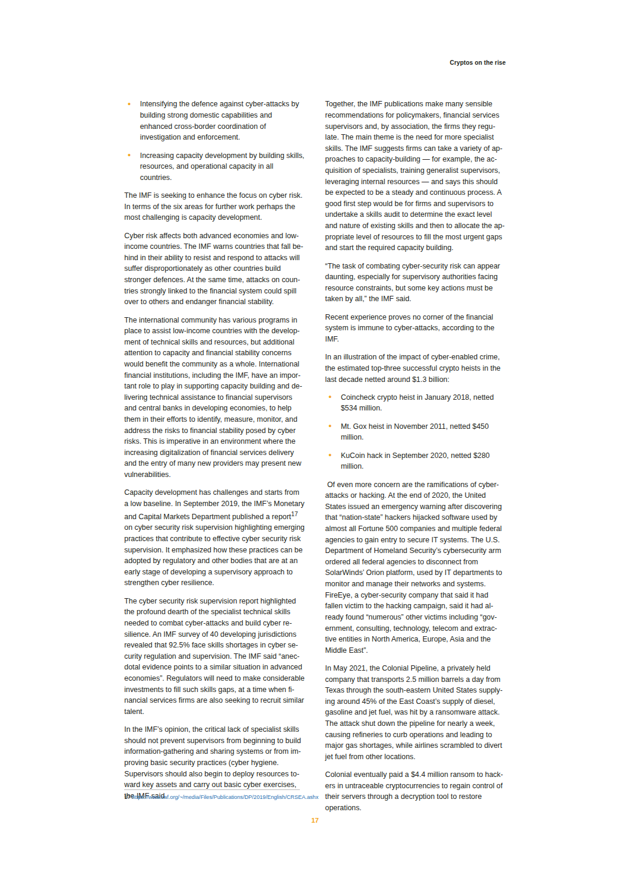Cryptos on the rise
Intensifying the defence against cyber-attacks by building strong domestic capabilities and enhanced cross-border coordination of investigation and enforcement.
Increasing capacity development by building skills, resources, and operational capacity in all countries.
The IMF is seeking to enhance the focus on cyber risk. In terms of the six areas for further work perhaps the most challenging is capacity development.
Cyber risk affects both advanced economies and low-income countries. The IMF warns countries that fall behind in their ability to resist and respond to attacks will suffer disproportionately as other countries build stronger defences. At the same time, attacks on countries strongly linked to the financial system could spill over to others and endanger financial stability.
The international community has various programs in place to assist low-income countries with the development of technical skills and resources, but additional attention to capacity and financial stability concerns would benefit the community as a whole. International financial institutions, including the IMF, have an important role to play in supporting capacity building and delivering technical assistance to financial supervisors and central banks in developing economies, to help them in their efforts to identify, measure, monitor, and address the risks to financial stability posed by cyber risks. This is imperative in an environment where the increasing digitalization of financial services delivery and the entry of many new providers may present new vulnerabilities.
Capacity development has challenges and starts from a low baseline. In September 2019, the IMF’s Monetary and Capital Markets Department published a report17 on cyber security risk supervision highlighting emerging practices that contribute to effective cyber security risk supervision. It emphasized how these practices can be adopted by regulatory and other bodies that are at an early stage of developing a supervisory approach to strengthen cyber resilience.
The cyber security risk supervision report highlighted the profound dearth of the specialist technical skills needed to combat cyber-attacks and build cyber resilience. An IMF survey of 40 developing jurisdictions revealed that 92.5% face skills shortages in cyber security regulation and supervision. The IMF said “anecdotal evidence points to a similar situation in advanced economies”. Regulators will need to make considerable investments to fill such skills gaps, at a time when financial services firms are also seeking to recruit similar talent.
In the IMF’s opinion, the critical lack of specialist skills should not prevent supervisors from beginning to build information-gathering and sharing systems or from improving basic security practices (cyber hygiene. Supervisors should also begin to deploy resources toward key assets and carry out basic cyber exercises, the IMF said.
Together, the IMF publications make many sensible recommendations for policymakers, financial services supervisors and, by association, the firms they regulate. The main theme is the need for more specialist skills. The IMF suggests firms can take a variety of approaches to capacity-building — for example, the acquisition of specialists, training generalist supervisors, leveraging internal resources — and says this should be expected to be a steady and continuous process. A good first step would be for firms and supervisors to undertake a skills audit to determine the exact level and nature of existing skills and then to allocate the appropriate level of resources to fill the most urgent gaps and start the required capacity building.
“The task of combating cyber-security risk can appear daunting, especially for supervisory authorities facing resource constraints, but some key actions must be taken by all,” the IMF said.
Recent experience proves no corner of the financial system is immune to cyber-attacks, according to the IMF.
In an illustration of the impact of cyber-enabled crime, the estimated top-three successful crypto heists in the last decade netted around $1.3 billion:
Coincheck crypto heist in January 2018, netted $534 million.
Mt. Gox heist in November 2011, netted $450 million.
KuCoin hack in September 2020, netted $280 million.
Of even more concern are the ramifications of cyber-attacks or hacking. At the end of 2020, the United States issued an emergency warning after discovering that “nation-state” hackers hijacked software used by almost all Fortune 500 companies and multiple federal agencies to gain entry to secure IT systems. The U.S. Department of Homeland Security’s cybersecurity arm ordered all federal agencies to disconnect from SolarWinds’ Orion platform, used by IT departments to monitor and manage their networks and systems. FireEye, a cyber-security company that said it had fallen victim to the hacking campaign, said it had already found “numerous” other victims including “government, consulting, technology, telecom and extractive entities in North America, Europe, Asia and the Middle East”.
In May 2021, the Colonial Pipeline, a privately held company that transports 2.5 million barrels a day from Texas through the south-eastern United States supplying around 45% of the East Coast’s supply of diesel, gasoline and jet fuel, was hit by a ransomware attack. The attack shut down the pipeline for nearly a week, causing refineries to curb operations and leading to major gas shortages, while airlines scrambled to divert jet fuel from other locations.
Colonial eventually paid a $4.4 million ransom to hackers in untraceable cryptocurrencies to regain control of their servers through a decryption tool to restore operations.
17 https://www.imf.org/~/media/Files/Publications/DP/2019/English/CRSEA.ashx
17